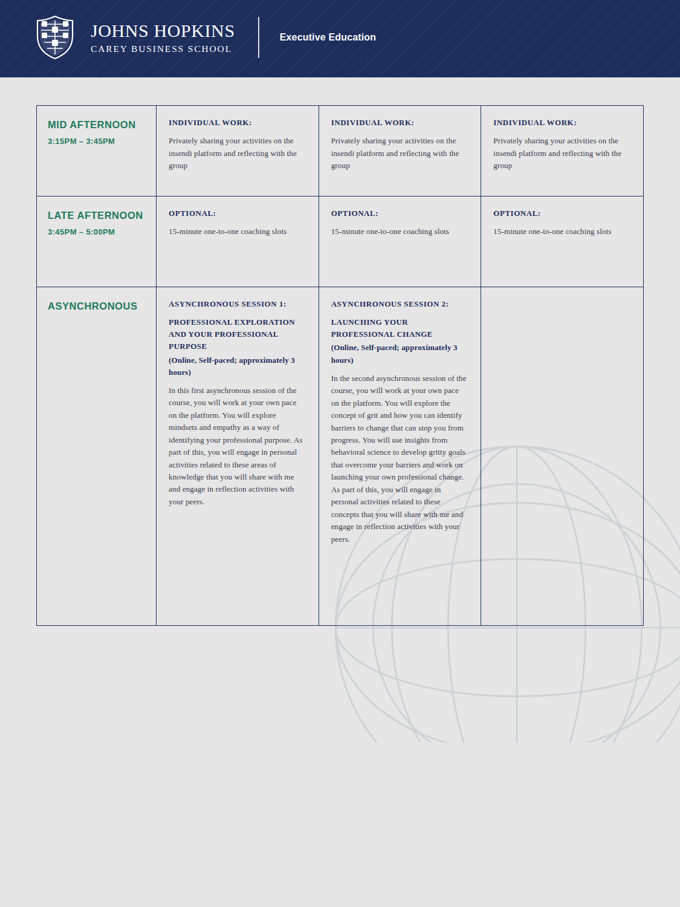JOHNS HOPKINS CAREY BUSINESS SCHOOL
Executive Education
| MID AFTERNOON 3:15PM – 3:45PM | INDIVIDUAL WORK: Privately sharing your activities on the insendi platform and reflecting with the group | INDIVIDUAL WORK: Privately sharing your activities on the insendi platform and reflecting with the group | INDIVIDUAL WORK: Privately sharing your activities on the insendi platform and reflecting with the group |
| LATE AFTERNOON 3:45PM – 5:00PM | OPTIONAL: 15-minute one-to-one coaching slots | OPTIONAL: 15-minute one-to-one coaching slots | OPTIONAL: 15-minute one-to-one coaching slots |
| ASYNCHRONOUS | ASYNCHRONOUS SESSION 1: PROFESSIONAL EXPLORATION AND YOUR PROFESSIONAL PURPOSE (Online, Self-paced; approximately 3 hours) In this first asynchronous session of the course, you will work at your own pace on the platform. You will explore mindsets and empathy as a way of identifying your professional purpose. As part of this, you will engage in personal activities related to these areas of knowledge that you will share with me and engage in reflection activities with your peers. | ASYNCHRONOUS SESSION 2: LAUNCHING YOUR PROFESSIONAL CHANGE (Online, Self-paced; approximately 3 hours) In the second asynchronous session of the course, you will work at your own pace on the platform. You will explore the concept of grit and how you can identify barriers to change that can stop you from progress. You will use insights from behavioral science to develop gritty goals that overcome your barriers and work on launching your own professional change. As part of this, you will engage in personal activities related to these concepts that you will share with me and engage in reflection activities with your peers. | |